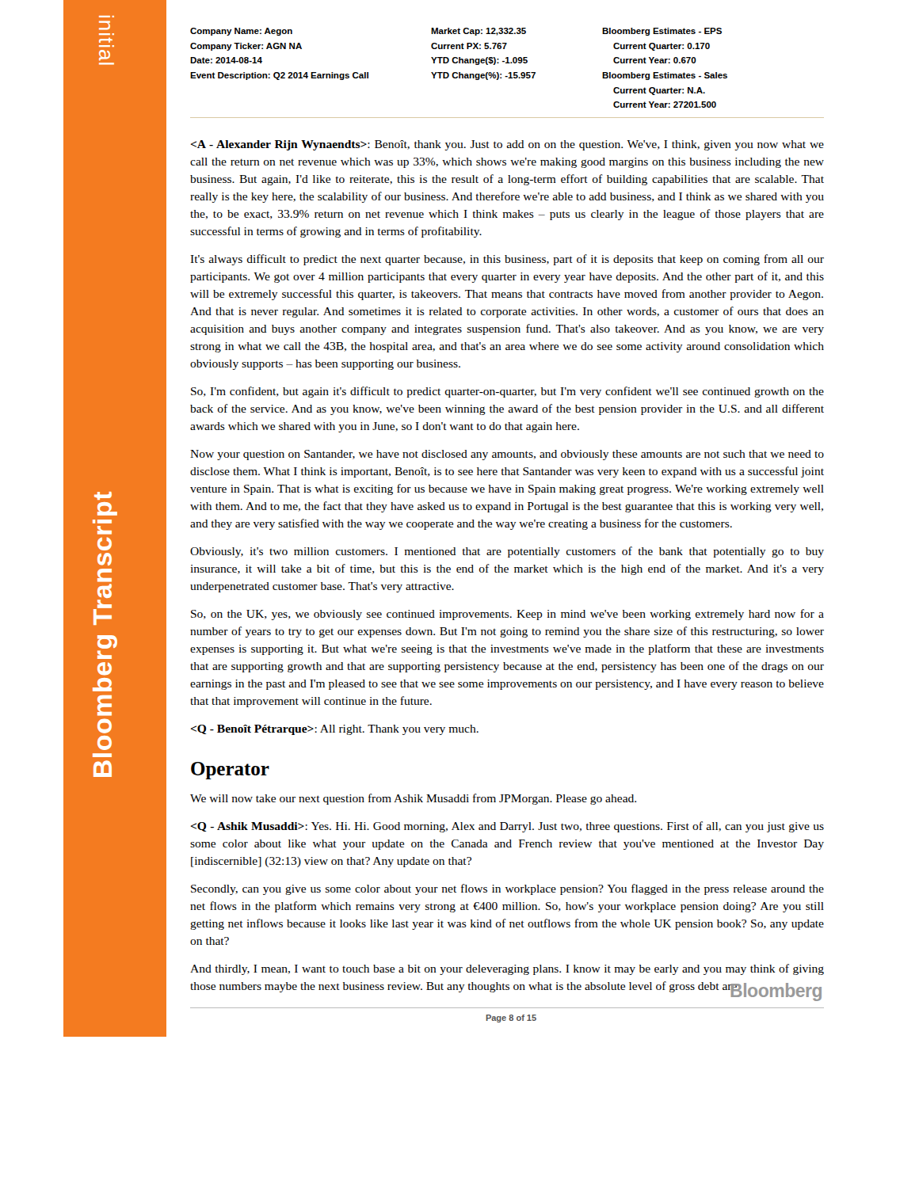initial
Bloomberg Transcript
| Company Name: Aegon | Market Cap: 12,332.35 | Bloomberg Estimates - EPS |
| Company Ticker: AGN NA | Current PX: 5.767 | Current Quarter: 0.170 |
| Date: 2014-08-14 | YTD Change($): -1.095 | Current Year: 0.670 |
| Event Description: Q2 2014 Earnings Call | YTD Change(%): -15.957 | Bloomberg Estimates - Sales |
| | | Current Quarter: N.A. |
| | | Current Year: 27201.500 |
<A - Alexander Rijn Wynaendts>: Benoît, thank you. Just to add on on the question. We've, I think, given you now what we call the return on net revenue which was up 33%, which shows we're making good margins on this business including the new business. But again, I'd like to reiterate, this is the result of a long-term effort of building capabilities that are scalable. That really is the key here, the scalability of our business. And therefore we're able to add business, and I think as we shared with you the, to be exact, 33.9% return on net revenue which I think makes – puts us clearly in the league of those players that are successful in terms of growing and in terms of profitability.
It's always difficult to predict the next quarter because, in this business, part of it is deposits that keep on coming from all our participants. We got over 4 million participants that every quarter in every year have deposits. And the other part of it, and this will be extremely successful this quarter, is takeovers. That means that contracts have moved from another provider to Aegon. And that is never regular. And sometimes it is related to corporate activities. In other words, a customer of ours that does an acquisition and buys another company and integrates suspension fund. That's also takeover. And as you know, we are very strong in what we call the 43B, the hospital area, and that's an area where we do see some activity around consolidation which obviously supports – has been supporting our business.
So, I'm confident, but again it's difficult to predict quarter-on-quarter, but I'm very confident we'll see continued growth on the back of the service. And as you know, we've been winning the award of the best pension provider in the U.S. and all different awards which we shared with you in June, so I don't want to do that again here.
Now your question on Santander, we have not disclosed any amounts, and obviously these amounts are not such that we need to disclose them. What I think is important, Benoît, is to see here that Santander was very keen to expand with us a successful joint venture in Spain. That is what is exciting for us because we have in Spain making great progress. We're working extremely well with them. And to me, the fact that they have asked us to expand in Portugal is the best guarantee that this is working very well, and they are very satisfied with the way we cooperate and the way we're creating a business for the customers.
Obviously, it's two million customers. I mentioned that are potentially customers of the bank that potentially go to buy insurance, it will take a bit of time, but this is the end of the market which is the high end of the market. And it's a very underpenetrated customer base. That's very attractive.
So, on the UK, yes, we obviously see continued improvements. Keep in mind we've been working extremely hard now for a number of years to try to get our expenses down. But I'm not going to remind you the share size of this restructuring, so lower expenses is supporting it. But what we're seeing is that the investments we've made in the platform that these are investments that are supporting growth and that are supporting persistency because at the end, persistency has been one of the drags on our earnings in the past and I'm pleased to see that we see some improvements on our persistency, and I have every reason to believe that that improvement will continue in the future.
<Q - Benoît Pétrarque>: All right. Thank you very much.
Operator
We will now take our next question from Ashik Musaddi from JPMorgan. Please go ahead.
<Q - Ashik Musaddi>: Yes. Hi. Hi. Good morning, Alex and Darryl. Just two, three questions. First of all, can you just give us some color about like what your update on the Canada and French review that you've mentioned at the Investor Day [indiscernible] (32:13) view on that? Any update on that?
Secondly, can you give us some color about your net flows in workplace pension? You flagged in the press release around the net flows in the platform which remains very strong at €400 million. So, how's your workplace pension doing? Are you still getting net inflows because it looks like last year it was kind of net outflows from the whole UK pension book? So, any update on that?
And thirdly, I mean, I want to touch base a bit on your deleveraging plans. I know it may be early and you may think of giving those numbers maybe the next business review. But any thoughts on what is the absolute level of gross debt are
Bloomberg
Page 8 of 15